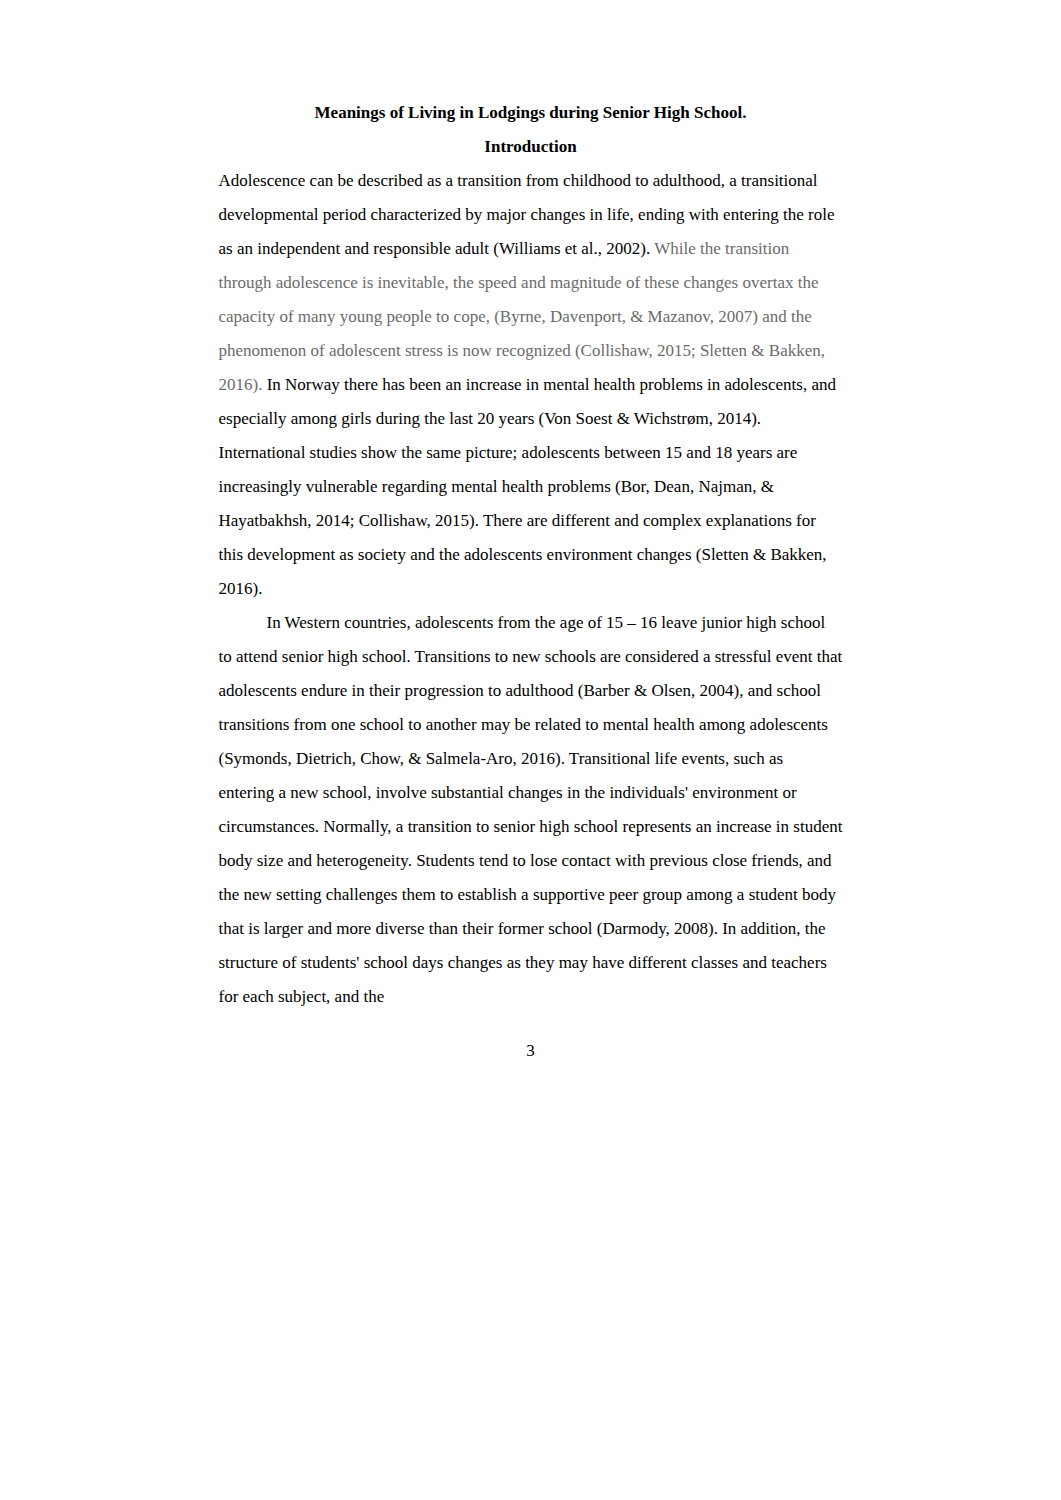Meanings of Living in Lodgings during Senior High School.
Introduction
Adolescence can be described as a transition from childhood to adulthood, a transitional developmental period characterized by major changes in life, ending with entering the role as an independent and responsible adult (Williams et al., 2002). While the transition through adolescence is inevitable, the speed and magnitude of these changes overtax the capacity of many young people to cope, (Byrne, Davenport, & Mazanov, 2007) and the phenomenon of adolescent stress is now recognized (Collishaw, 2015; Sletten & Bakken, 2016). In Norway there has been an increase in mental health problems in adolescents, and especially among girls during the last 20 years (Von Soest & Wichstrøm, 2014). International studies show the same picture; adolescents between 15 and 18 years are increasingly vulnerable regarding mental health problems (Bor, Dean, Najman, & Hayatbakhsh, 2014; Collishaw, 2015). There are different and complex explanations for this development as society and the adolescents environment changes (Sletten & Bakken, 2016).
In Western countries, adolescents from the age of 15 – 16 leave junior high school to attend senior high school. Transitions to new schools are considered a stressful event that adolescents endure in their progression to adulthood (Barber & Olsen, 2004), and school transitions from one school to another may be related to mental health among adolescents (Symonds, Dietrich, Chow, & Salmela-Aro, 2016). Transitional life events, such as entering a new school, involve substantial changes in the individuals' environment or circumstances. Normally, a transition to senior high school represents an increase in student body size and heterogeneity. Students tend to lose contact with previous close friends, and the new setting challenges them to establish a supportive peer group among a student body that is larger and more diverse than their former school (Darmody, 2008). In addition, the structure of students' school days changes as they may have different classes and teachers for each subject, and the
3